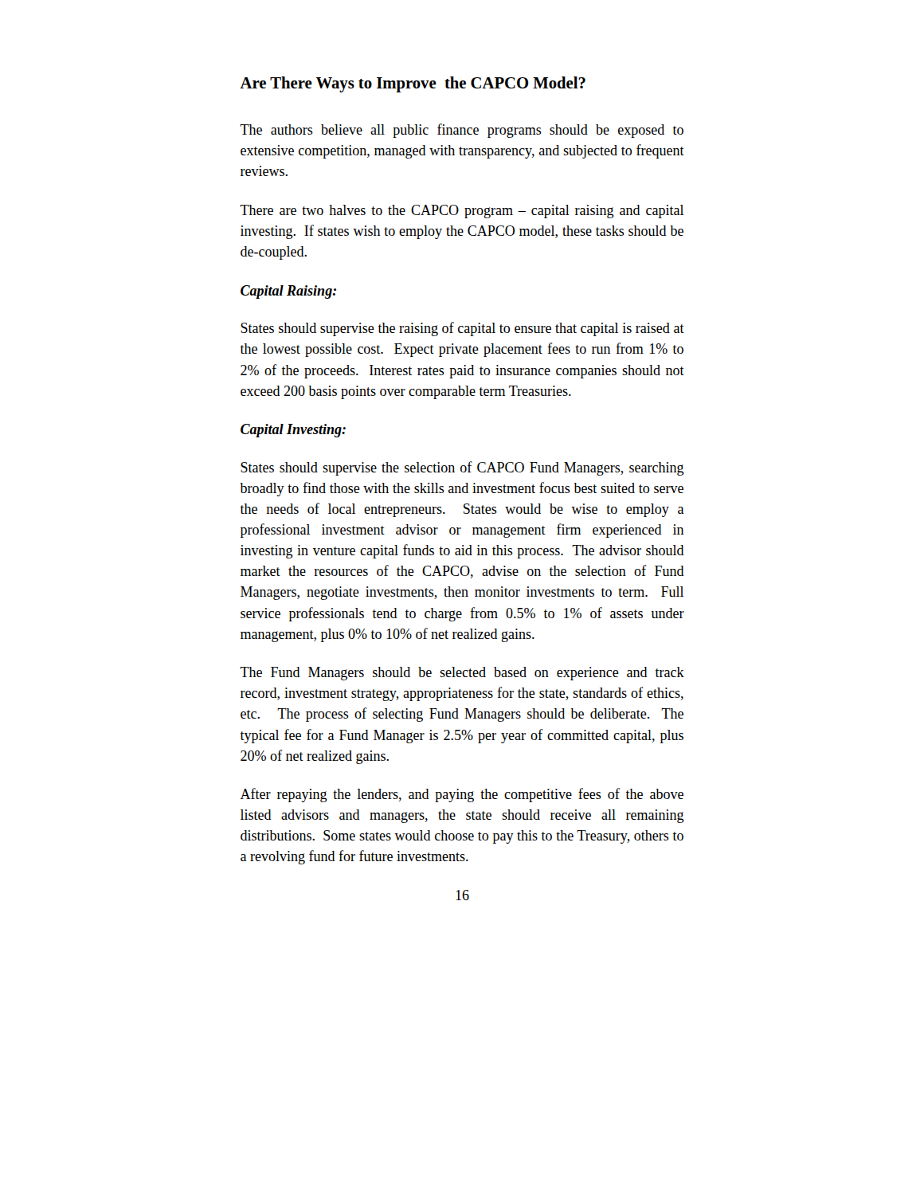Are There Ways to Improve the CAPCO Model?
The authors believe all public finance programs should be exposed to extensive competition, managed with transparency, and subjected to frequent reviews.
There are two halves to the CAPCO program – capital raising and capital investing. If states wish to employ the CAPCO model, these tasks should be de-coupled.
Capital Raising:
States should supervise the raising of capital to ensure that capital is raised at the lowest possible cost. Expect private placement fees to run from 1% to 2% of the proceeds. Interest rates paid to insurance companies should not exceed 200 basis points over comparable term Treasuries.
Capital Investing:
States should supervise the selection of CAPCO Fund Managers, searching broadly to find those with the skills and investment focus best suited to serve the needs of local entrepreneurs. States would be wise to employ a professional investment advisor or management firm experienced in investing in venture capital funds to aid in this process. The advisor should market the resources of the CAPCO, advise on the selection of Fund Managers, negotiate investments, then monitor investments to term. Full service professionals tend to charge from 0.5% to 1% of assets under management, plus 0% to 10% of net realized gains.
The Fund Managers should be selected based on experience and track record, investment strategy, appropriateness for the state, standards of ethics, etc. The process of selecting Fund Managers should be deliberate. The typical fee for a Fund Manager is 2.5% per year of committed capital, plus 20% of net realized gains.
After repaying the lenders, and paying the competitive fees of the above listed advisors and managers, the state should receive all remaining distributions. Some states would choose to pay this to the Treasury, others to a revolving fund for future investments.
16